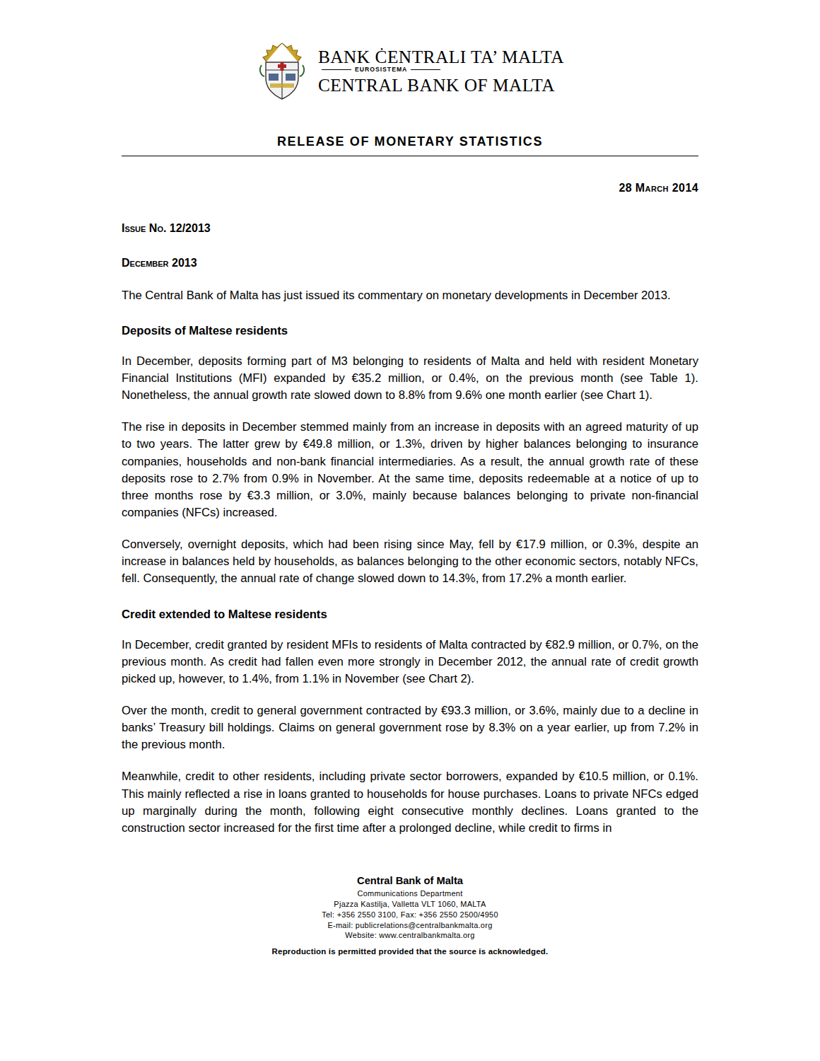BANK ĊENTRALI TA’ MALTA
EUROSISTEMA
CENTRAL BANK OF MALTA
RELEASE OF MONETARY STATISTICS
28 March 2014
Issue No. 12/2013
December 2013
The Central Bank of Malta has just issued its commentary on monetary developments in December 2013.
Deposits of Maltese residents
In December, deposits forming part of M3 belonging to residents of Malta and held with resident Monetary Financial Institutions (MFI) expanded by €35.2 million, or 0.4%, on the previous month (see Table 1). Nonetheless, the annual growth rate slowed down to 8.8% from 9.6% one month earlier (see Chart 1).
The rise in deposits in December stemmed mainly from an increase in deposits with an agreed maturity of up to two years. The latter grew by €49.8 million, or 1.3%, driven by higher balances belonging to insurance companies, households and non-bank financial intermediaries. As a result, the annual growth rate of these deposits rose to 2.7% from 0.9% in November. At the same time, deposits redeemable at a notice of up to three months rose by €3.3 million, or 3.0%, mainly because balances belonging to private non-financial companies (NFCs) increased.
Conversely, overnight deposits, which had been rising since May, fell by €17.9 million, or 0.3%, despite an increase in balances held by households, as balances belonging to the other economic sectors, notably NFCs, fell. Consequently, the annual rate of change slowed down to 14.3%, from 17.2% a month earlier.
Credit extended to Maltese residents
In December, credit granted by resident MFIs to residents of Malta contracted by €82.9 million, or 0.7%, on the previous month. As credit had fallen even more strongly in December 2012, the annual rate of credit growth picked up, however, to 1.4%, from 1.1% in November (see Chart 2).
Over the month, credit to general government contracted by €93.3 million, or 3.6%, mainly due to a decline in banks’ Treasury bill holdings. Claims on general government rose by 8.3% on a year earlier, up from 7.2% in the previous month.
Meanwhile, credit to other residents, including private sector borrowers, expanded by €10.5 million, or 0.1%. This mainly reflected a rise in loans granted to households for house purchases. Loans to private NFCs edged up marginally during the month, following eight consecutive monthly declines. Loans granted to the construction sector increased for the first time after a prolonged decline, while credit to firms in
Central Bank of Malta
Communications Department
Pjazza Kastilja, Valletta VLT 1060, MALTA
Tel: +356 2550 3100, Fax: +356 2550 2500/4950
E-mail: publicrelations@centralbankmalta.org
Website: www.centralbankmalta.org
Reproduction is permitted provided that the source is acknowledged.